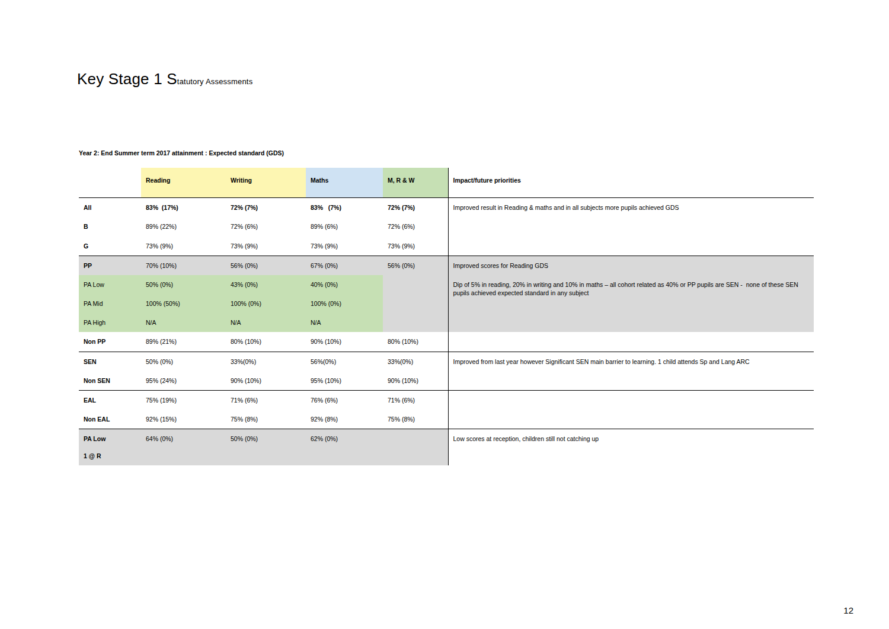Key Stage 1 Statutory Assessments
Year 2: End Summer term 2017 attainment : Expected standard (GDS)
| | Reading | Writing | Maths | M, R & W | Impact/future priorities |
| All | 83% (17%) | 72% (7%) | 83% (7%) | 72% (7%) | Improved result in Reading & maths and in all subjects more pupils achieved GDS |
| B | 89% (22%) | 72% (6%) | 89% (6%) | 72% (6%) | |
| G | 73% (9%) | 73% (9%) | 73% (9%) | 73% (9%) | |
| PP | 70% (10%) | 56% (0%) | 67% (0%) | 56% (0%) | Improved scores for Reading GDS |
| PA Low | 50% (0%) | 43% (0%) | 40% (0%) | | Dip of 5% in reading, 20% in writing and 10% in maths – all cohort related as 40% or PP pupils are SEN - none of these SEN pupils achieved expected standard in any subject |
| PA Mid | 100% (50%) | 100% (0%) | 100% (0%) | |
| PA High | N/A | N/A | N/A | |
| Non PP | 89% (21%) | 80% (10%) | 90% (10%) | 80% (10%) | |
| SEN | 50% (0%) | 33%(0%) | 56%(0%) | 33%(0%) | Improved from last year however Significant SEN main barrier to learning. 1 child attends Sp and Lang ARC |
| Non SEN | 95% (24%) | 90% (10%) | 95% (10%) | 90% (10%) | |
| EAL | 75% (19%) | 71% (6%) | 76% (6%) | 71% (6%) | |
| Non EAL | 92% (15%) | 75% (8%) | 92% (8%) | 75% (8%) | |
| PA Low 1 @ R | 64% (0%) | 50% (0%) | 62% (0%) | | Low scores at reception, children still not catching up |
12